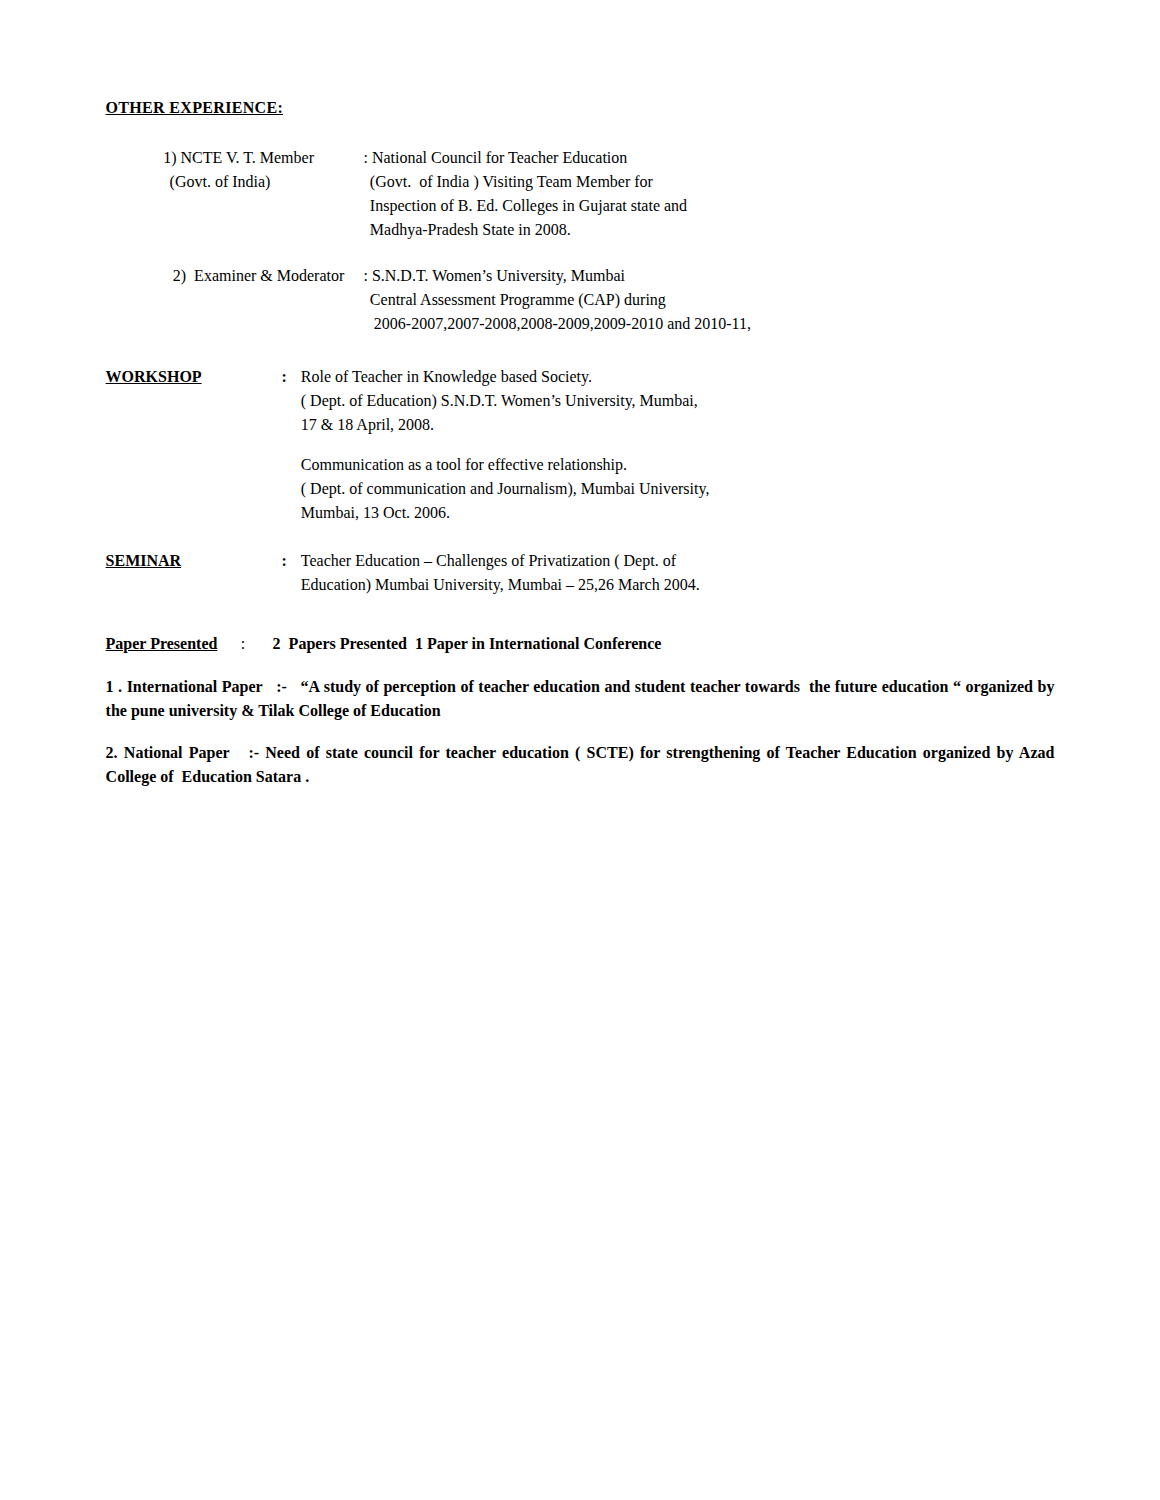OTHER EXPERIENCE:
| 1) NCTE V. T. Member (Govt. of India) | : National Council for Teacher Education (Govt. of India ) Visiting Team Member for Inspection of B. Ed. Colleges in Gujarat state and Madhya-Pradesh State in 2008. |
| 2) Examiner & Moderator | : S.N.D.T. Women’s University, Mumbai Central Assessment Programme (CAP) during 2006-2007,2007-2008,2008-2009,2009-2010 and 2010-11, |
| WORKSHOP | : | Role of Teacher in Knowledge based Society. ( Dept. of Education) S.N.D.T. Women’s University, Mumbai, 17 & 18 April, 2008. Communication as a tool for effective relationship. ( Dept. of communication and Journalism), Mumbai University, Mumbai, 13 Oct. 2006. |
| SEMINAR | : | Teacher Education – Challenges of Privatization ( Dept. of Education) Mumbai University, Mumbai – 25,26 March 2004. |
Paper Presented: 2 Papers Presented 1 Paper in International Conference
1 . International Paper :- “A study of perception of teacher education and student teacher towards the future education “ organized by the pune university & Tilak College of Education
2. National Paper :- Need of state council for teacher education ( SCTE) for strengthening of Teacher Education organized by Azad College of Education Satara .